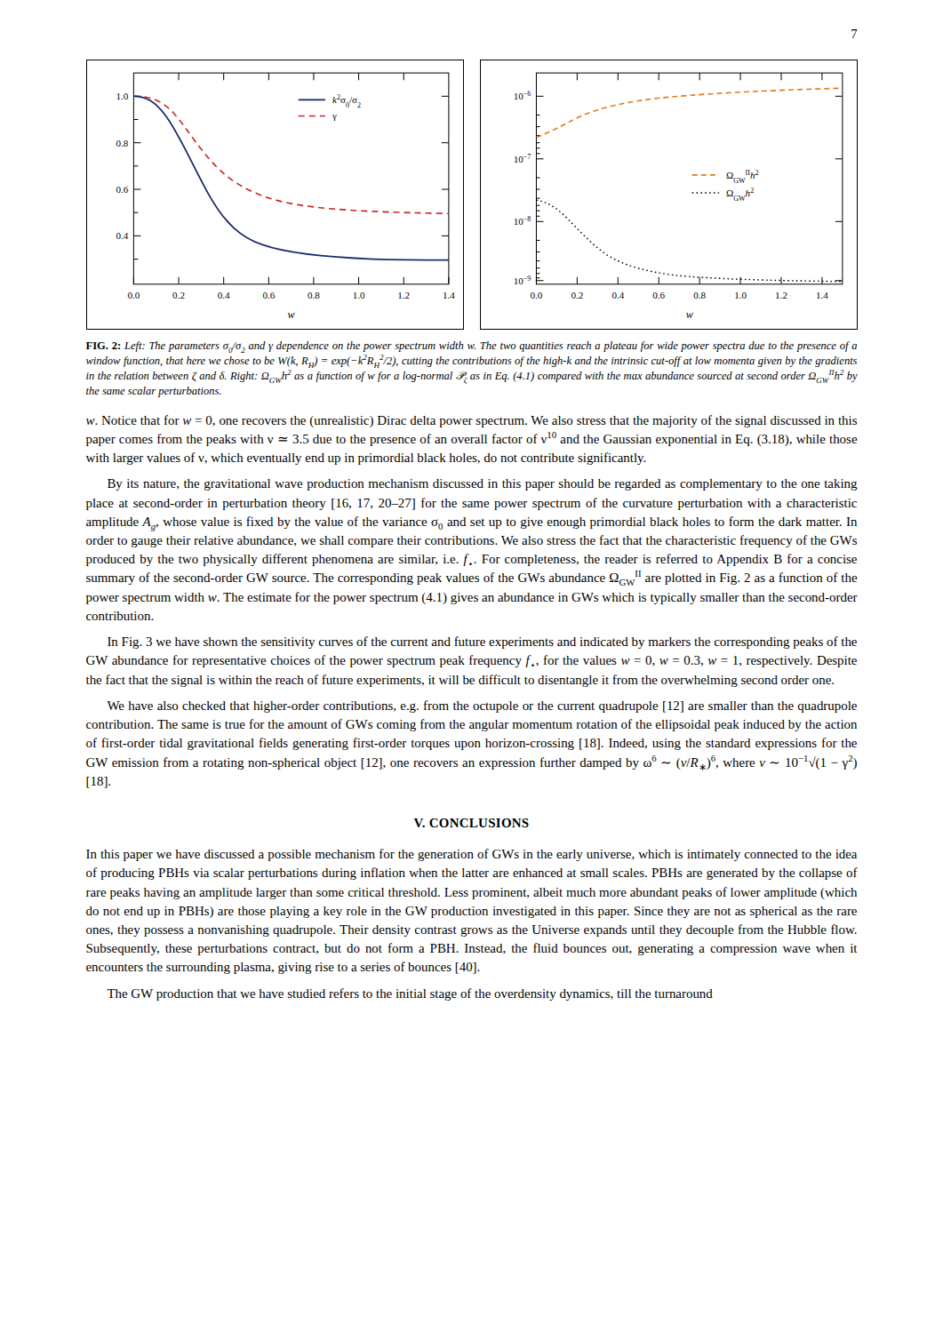7
1.0 0.8 0.6 0.4 0.0 0.2 0.4 0.6 0.8 1.0 1.2 1.4 w k2σ0/σ2 γ
10−6 10−7 10−8 10−9 0.0 0.2 0.4 0.6 0.8 1.0 1.2 1.4 w ΩGWIIh2 ΩGWh2
FIG. 2: Left: The parameters σ0/σ2 and γ dependence on the power spectrum width w. The two quantities reach a plateau for wide power spectra due to the presence of a window function, that here we chose to be W(k, RH) = exp(−k2RH2/2), cutting the contributions of the high-k and the intrinsic cut-off at low momenta given by the gradients in the relation between ζ and δ. Right: ΩGWh2 as a function of w for a log-normal 𝒫ζ as in Eq. (4.1) compared with the max abundance sourced at second order ΩGWIIh2 by the same scalar perturbations.
w. Notice that for w = 0, one recovers the (unrealistic) Dirac delta power spectrum. We also stress that the majority of the signal discussed in this paper comes from the peaks with ν ≃ 3.5 due to the presence of an overall factor of ν10 and the Gaussian exponential in Eq. (3.18), while those with larger values of ν, which eventually end up in primordial black holes, do not contribute significantly.
By its nature, the gravitational wave production mechanism discussed in this paper should be regarded as complementary to the one taking place at second-order in perturbation theory [16, 17, 20–27] for the same power spectrum of the curvature perturbation with a characteristic amplitude Ag, whose value is fixed by the value of the variance σ0 and set up to give enough primordial black holes to form the dark matter. In order to gauge their relative abundance, we shall compare their contributions. We also stress the fact that the characteristic frequency of the GWs produced by the two physically different phenomena are similar, i.e. f⋆. For completeness, the reader is referred to Appendix B for a concise summary of the second-order GW source. The corresponding peak values of the GWs abundance ΩGWII are plotted in Fig. 2 as a function of the power spectrum width w. The estimate for the power spectrum (4.1) gives an abundance in GWs which is typically smaller than the second-order contribution.
In Fig. 3 we have shown the sensitivity curves of the current and future experiments and indicated by markers the corresponding peaks of the GW abundance for representative choices of the power spectrum peak frequency f⋆, for the values w = 0, w = 0.3, w = 1, respectively. Despite the fact that the signal is within the reach of future experiments, it will be difficult to disentangle it from the overwhelming second order one.
We have also checked that higher-order contributions, e.g. from the octupole or the current quadrupole [12] are smaller than the quadrupole contribution. The same is true for the amount of GWs coming from the angular momentum rotation of the ellipsoidal peak induced by the action of first-order tidal gravitational fields generating first-order torques upon horizon-crossing [18]. Indeed, using the standard expressions for the GW emission from a rotating non-spherical object [12], one recovers an expression further damped by ω6 ∼ (v/R∗)6, where v ∼ 10−1√(1 − γ2) [18].
V. CONCLUSIONS
In this paper we have discussed a possible mechanism for the generation of GWs in the early universe, which is intimately connected to the idea of producing PBHs via scalar perturbations during inflation when the latter are enhanced at small scales. PBHs are generated by the collapse of rare peaks having an amplitude larger than some critical threshold. Less prominent, albeit much more abundant peaks of lower amplitude (which do not end up in PBHs) are those playing a key role in the GW production investigated in this paper. Since they are not as spherical as the rare ones, they possess a nonvanishing quadrupole. Their density contrast grows as the Universe expands until they decouple from the Hubble flow. Subsequently, these perturbations contract, but do not form a PBH. Instead, the fluid bounces out, generating a compression wave when it encounters the surrounding plasma, giving rise to a series of bounces [40].
The GW production that we have studied refers to the initial stage of the overdensity dynamics, till the turnaround